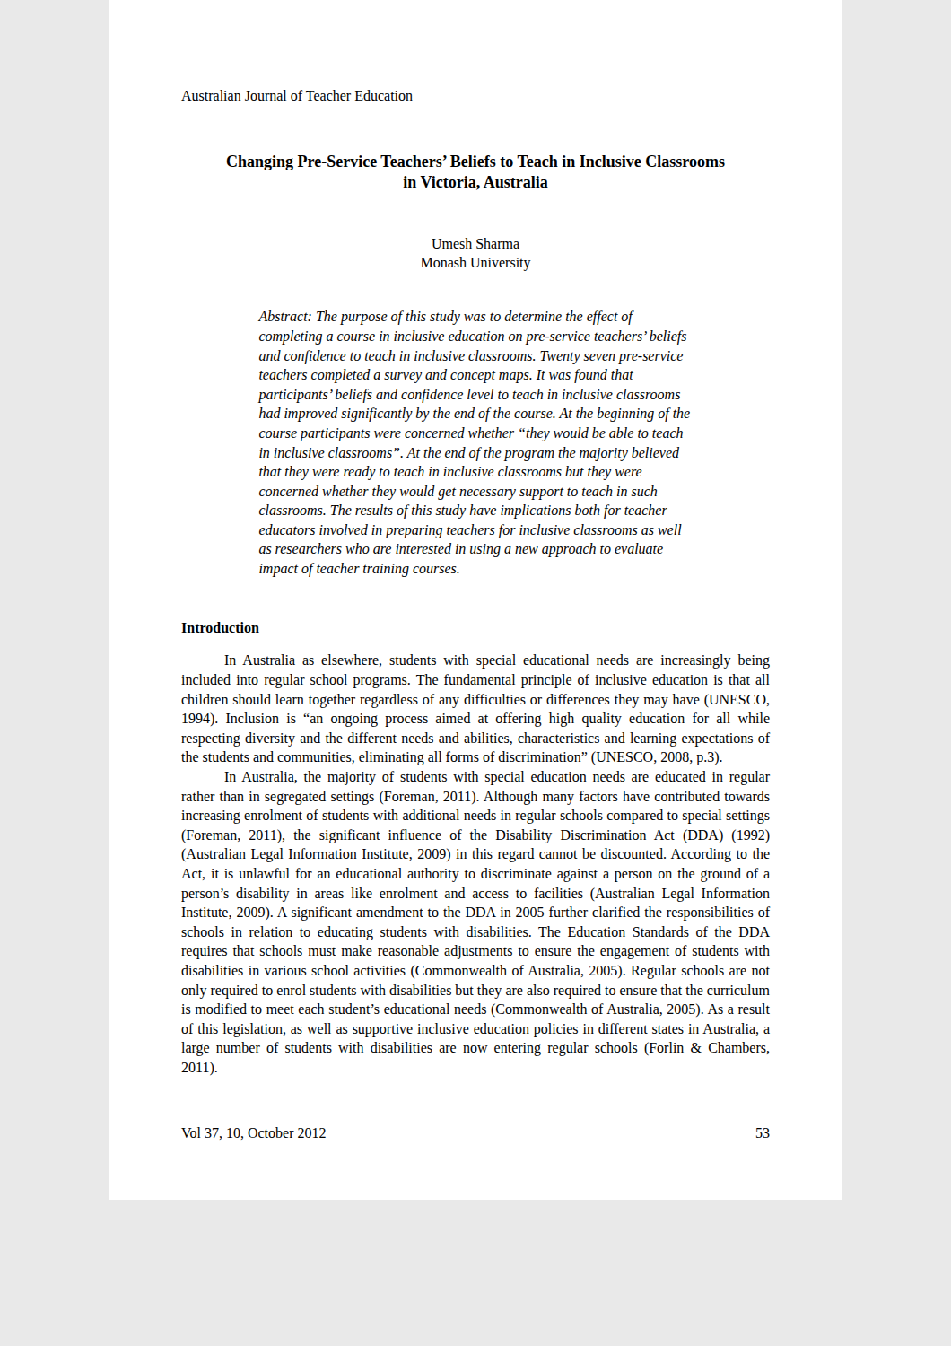Australian Journal of Teacher Education
Changing Pre-Service Teachers’ Beliefs to Teach in Inclusive Classrooms
in Victoria, Australia
Umesh Sharma
Monash University
Abstract: The purpose of this study was to determine the effect of completing a course in inclusive education on pre-service teachers’ beliefs and confidence to teach in inclusive classrooms. Twenty seven pre-service teachers completed a survey and concept maps. It was found that participants’ beliefs and confidence level to teach in inclusive classrooms had improved significantly by the end of the course. At the beginning of the course participants were concerned whether “they would be able to teach in inclusive classrooms”. At the end of the program the majority believed that they were ready to teach in inclusive classrooms but they were concerned whether they would get necessary support to teach in such classrooms. The results of this study have implications both for teacher educators involved in preparing teachers for inclusive classrooms as well as researchers who are interested in using a new approach to evaluate impact of teacher training courses.
Introduction
In Australia as elsewhere, students with special educational needs are increasingly being included into regular school programs. The fundamental principle of inclusive education is that all children should learn together regardless of any difficulties or differences they may have (UNESCO, 1994). Inclusion is “an ongoing process aimed at offering high quality education for all while respecting diversity and the different needs and abilities, characteristics and learning expectations of the students and communities, eliminating all forms of discrimination” (UNESCO, 2008, p.3).
In Australia, the majority of students with special education needs are educated in regular rather than in segregated settings (Foreman, 2011). Although many factors have contributed towards increasing enrolment of students with additional needs in regular schools compared to special settings (Foreman, 2011), the significant influence of the Disability Discrimination Act (DDA) (1992) (Australian Legal Information Institute, 2009) in this regard cannot be discounted. According to the Act, it is unlawful for an educational authority to discriminate against a person on the ground of a person’s disability in areas like enrolment and access to facilities (Australian Legal Information Institute, 2009). A significant amendment to the DDA in 2005 further clarified the responsibilities of schools in relation to educating students with disabilities. The Education Standards of the DDA requires that schools must make reasonable adjustments to ensure the engagement of students with disabilities in various school activities (Commonwealth of Australia, 2005). Regular schools are not only required to enrol students with disabilities but they are also required to ensure that the curriculum is modified to meet each student’s educational needs (Commonwealth of Australia, 2005). As a result of this legislation, as well as supportive inclusive education policies in different states in Australia, a large number of students with disabilities are now entering regular schools (Forlin & Chambers, 2011).
Vol 37, 10, October 2012 53